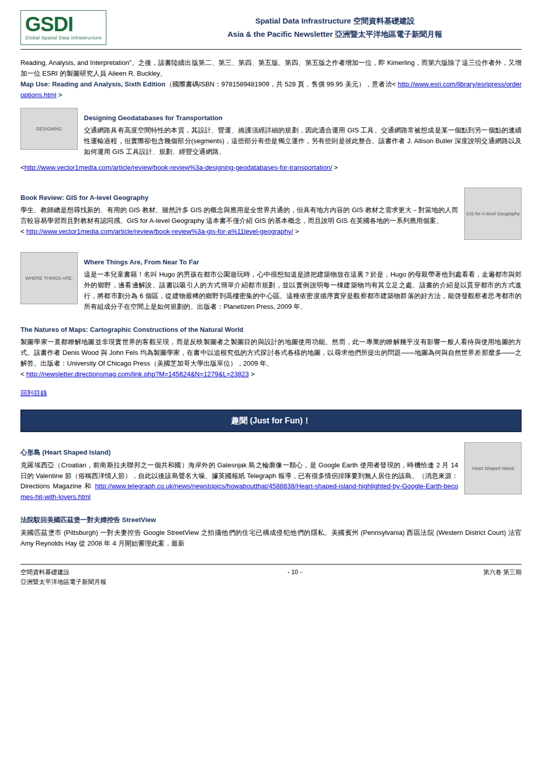GSDI
Global Spatial Data Infrastructure
Spatial Data Infrastructure 空間資料基礎建設
Asia & the Pacific Newsletter 亞洲暨太平洋地區電子新聞月報
Reading, Analysis, and Interpretation”。之後，該書陸續出版第二、第三、第四、第五版。第四、第五版之作者增加一位，即 Kimerling，而第六版除了這三位作者外，又增加一位 ESRI 的製圖研究人員 Aileen R. Buckley。
Map Use: Reading and Analysis, Sixth Edition（國際書碼ISBN：9781589481909，共 528 頁，售價 99.95 美元），意者洽< http://www.esri.com/library/esripress/orderoptions.html >
DESIGNING GEODATABASES
Designing Geodatabases for Transportation
交通網路具有高度空間特性的本質，其設計、營運、維護須經詳細的規劃，因此適合運用 GIS 工具。交通網路常被想成是某一個點到另一個點的連續性運輸過程，但實際卻包含幾個部分(segments)，這些部分有些是獨立運作，另有些則是彼此整合。該書作者 J. Allison Butler 深度說明交通網路以及如何運用 GIS 工具設計、規劃、經營交通網路。
<http://www.vector1media.com/article/review/book-review%3a-designing-geodatabases-for-transportation/ >
GIS for A-level Geography
Book Review: GIS for A-level Geography
學生、教師總是想尋找新的、有用的 GIS 教材。雖然許多 GIS 的概念與應用是全世界共通的，但具有地方內容的 GIS 教材之需求更大－對當地的人而言較容易學習而且對教材有認同感。GIS for A-level Geography 這本書不僅介紹 GIS 的基本概念，而且說明 GIS 在英國各地的一系列應用個案。
< http://www.vector1media.com/article/review/book-review%3a-gis-for-a%11level-geography/ >
WHERE THINGS ARE, FROM NEAR TO FAR
Where Things Are, From Near To Far
這是一本兒童書籍！名叫 Hugo 的男孩在都市公園遊玩時，心中很想知道是誰把建築物放在這裏？於是，Hugo 的母親帶著他到處看看，走遍都市與郊外的鄉野，邊看邊解說。該書以吸引人的方式簡單介紹都市規劃，並以實例說明每一棟建築物均有其立足之處。該書的介紹是以貫穿都市的方式進行，將都市劃分為 6 個區，從建物最稀的鄉野到高樓密集的中心區。這種依密度循序實穿是觀察都市建築物群落的好方法，能啓發觀察者思考都市的所有組成分子在空間上是如何規劃的。出版者：Planetizen Press, 2009 年。
The Natures of Maps: Cartographic Constructions of the Natural World
製圖學家一直都瞭解地圖並非現實世界的客觀呈現，而是反映製圖者之製圖目的與設計的地圖使用功能。然而，此一專業的瞭解幾乎沒有影響一般人看待與使用地圖的方式。該書作者 Denis Wood 與 John Fels 均為製圖學家，在書中以追根究低的方式探討各式各樣的地圖，以尋求他們所提出的問題——地圖為何與自然世界差那麼多——之解答。出版者：University Of Chicago Press（美國芝加哥大學出版單位），2009 年。
< http://newsletter.directionsmag.com/link.php?M=145624&N=1279&L=23823 >
回到目錄
趣聞 (Just for Fun)！
Heart Shaped Island
心形島 (Heart Shaped Island)
克羅埃西亞（Croatian，前南斯拉夫聯邦之一個共和國）海岸外的 Galesnjak 島之輪廓像一顆心，是 Google Earth 使用者發現的，時機恰逢 2 月 14 日的 Valentine 節（俗稱西洋情人節），自此以後該島聲名大噪。據英國報紙 Telegraph 報導，已有很多情侶排隊要到無人居住的該島。（消息來源：Directions Magazine 和 http://www.telegraph.co.uk/news/newstopics/howaboutthat/4588838/Heart-shaped-island-highlighted-by-Google-Earth-becomes-hit-with-lovers.html
法院駁回美國匹茲堡一對夫婦控告 StreetView
美國匹茲堡市 (Pittsburgh) 一對夫妻控告 Google StreetView 之拍攝他們的住宅已構成侵犯他們的隱私。美國賓州 (Pennsylvania) 西區法院 (Western District Court) 法官 Amy Reynolds Hay 從 2008 年 4 月開始審理此案，最新
空間資料基礎建設
亞洲暨太平洋地區電子新聞月報
- 10 -
第六卷 第三期